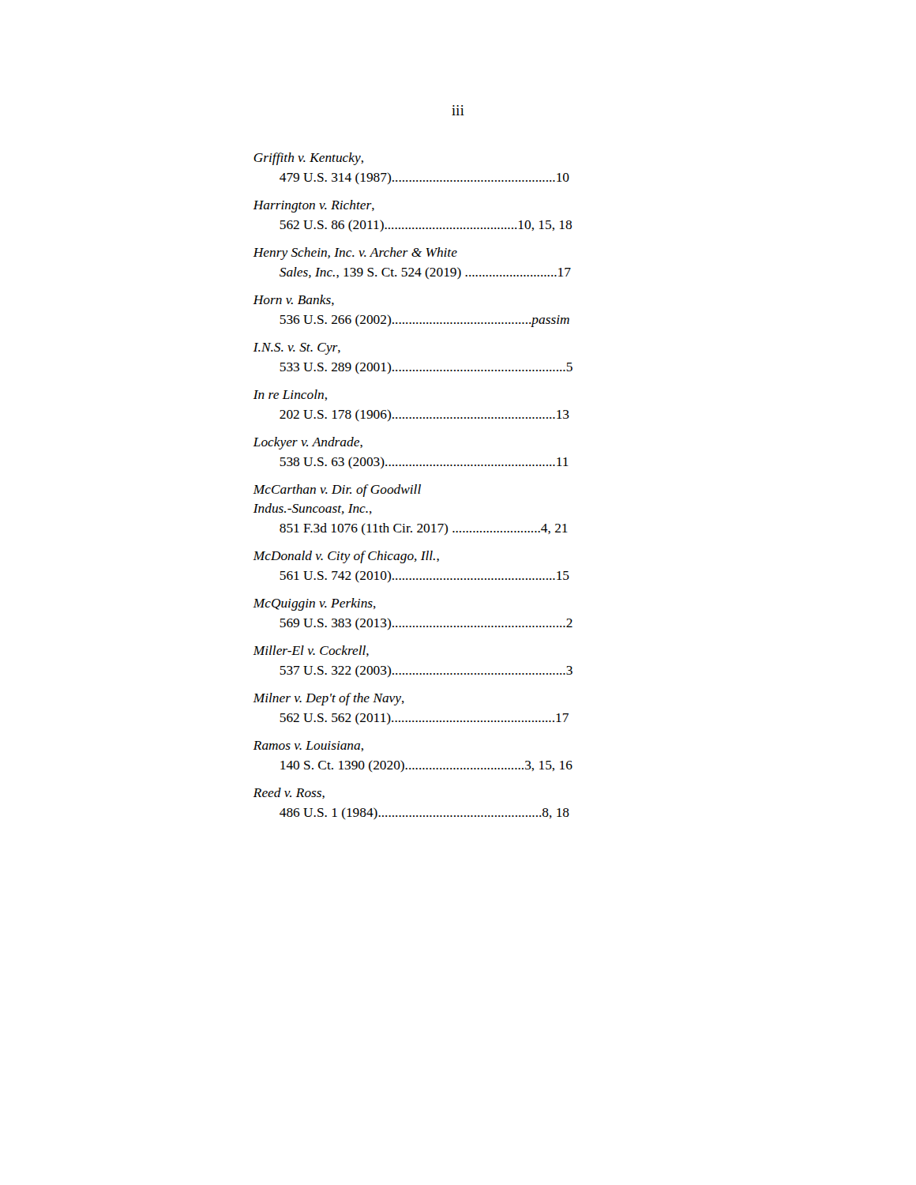iii
Griffith v. Kentucky,
479 U.S. 314 (1987)................................................ 10
Harrington v. Richter,
562 U.S. 86 (2011)....................................... 10, 15, 18
Henry Schein, Inc. v. Archer & White
Sales, Inc., 139 S. Ct. 524 (2019) ........................... 17
Horn v. Banks,
536 U.S. 266 (2002)......................................... passim
I.N.S. v. St. Cyr,
533 U.S. 289 (2001)................................................... 5
In re Lincoln,
202 U.S. 178 (1906)................................................ 13
Lockyer v. Andrade,
538 U.S. 63 (2003).................................................. 11
McCarthan v. Dir. of Goodwill
Indus.-Suncoast, Inc.,
851 F.3d 1076 (11th Cir. 2017) .......................... 4, 21
McDonald v. City of Chicago, Ill.,
561 U.S. 742 (2010)................................................ 15
McQuiggin v. Perkins,
569 U.S. 383 (2013)................................................... 2
Miller-El v. Cockrell,
537 U.S. 322 (2003)................................................... 3
Milner v. Dep't of the Navy,
562 U.S. 562 (2011)................................................ 17
Ramos v. Louisiana,
140 S. Ct. 1390 (2020)................................... 3, 15, 16
Reed v. Ross,
486 U.S. 1 (1984)................................................ 8, 18